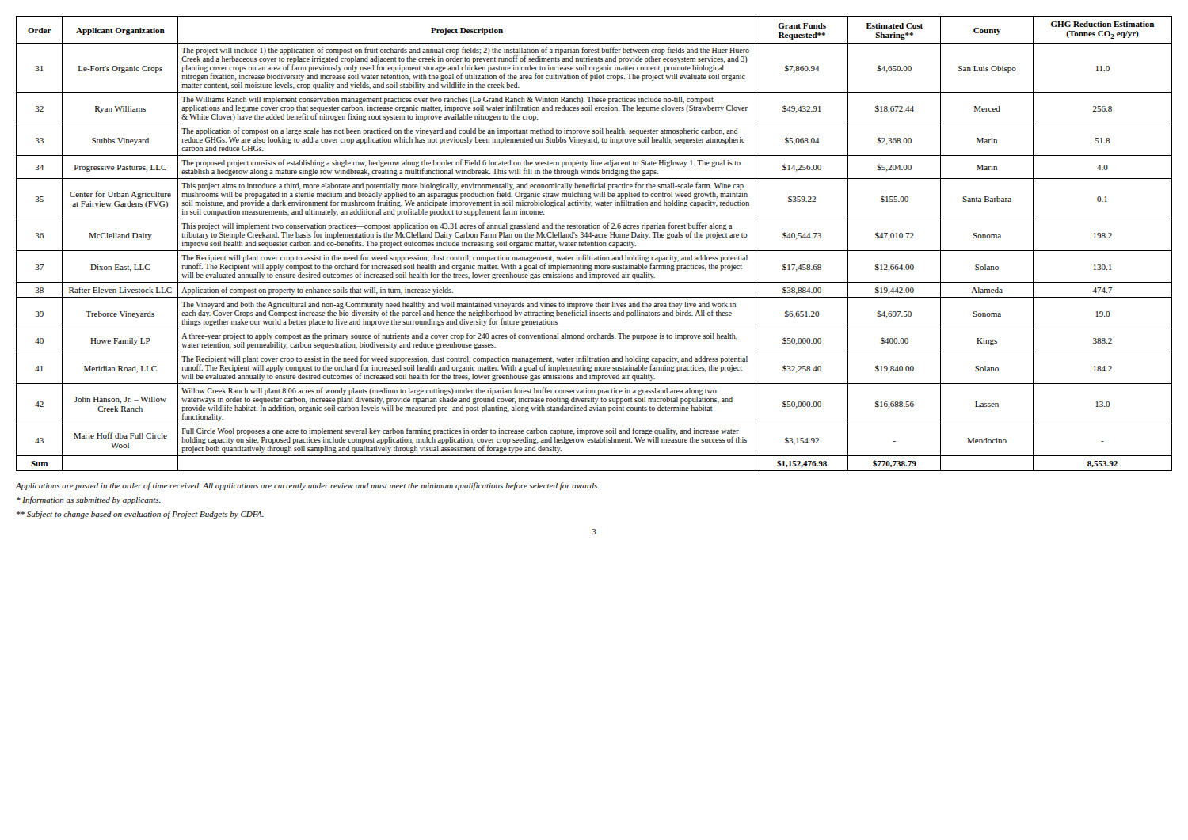| Order | Applicant Organization | Project Description | Grant Funds Requested** | Estimated Cost Sharing** | County | GHG Reduction Estimation (Tonnes CO 2 eq/yr) |
| --- | --- | --- | --- | --- | --- | --- |
| 31 | Le-Fort's Organic Crops | The project will include 1) the application of compost on fruit orchards and annual crop fields; 2) the installation of a riparian forest buffer between crop fields and the Huer Huero Creek and a herbaceous cover to replace irrigated cropland adjacent to the creek in order to prevent runoff of sediments and nutrients and provide other ecosystem services, and 3) planting cover crops on an area of farm previously only used for equipment storage and chicken pasture in order to increase soil organic matter content, promote biological nitrogen fixation, increase biodiversity and increase soil water retention, with the goal of utilization of the area for cultivation of pilot crops. The project will evaluate soil organic matter content, soil moisture levels, crop quality and yields, and soil stability and wildlife in the creek bed. | $7,860.94 | $4,650.00 | San Luis Obispo | 11.0 |
| 32 | Ryan Williams | The Williams Ranch will implement conservation management practices over two ranches (Le Grand Ranch & Winton Ranch). These practices include no-till, compost applications and legume cover crop that sequester carbon, increase organic matter, improve soil water infiltration and reduces soil erosion. The legume clovers (Strawberry Clover & White Clover) have the added benefit of nitrogen fixing root system to improve available nitrogen to the crop. | $49,432.91 | $18,672.44 | Merced | 256.8 |
| 33 | Stubbs Vineyard | The application of compost on a large scale has not been practiced on the vineyard and could be an important method to improve soil health, sequester atmospheric carbon, and reduce GHGs. We are also looking to add a cover crop application which has not previously been implemented on Stubbs Vineyard, to improve soil health, sequester atmospheric carbon and reduce GHGs. | $5,068.04 | $2,368.00 | Marin | 51.8 |
| 34 | Progressive Pastures, LLC | The proposed project consists of establishing a single row, hedgerow along the border of Field 6 located on the western property line adjacent to State Highway 1. The goal is to establish a hedgerow along a mature single row windbreak, creating a multifunctional windbreak. This will fill in the through winds bridging the gaps. | $14,256.00 | $5,204.00 | Marin | 4.0 |
| 35 | Center for Urban Agriculture at Fairview Gardens (FVG) | This project aims to introduce a third, more elaborate and potentially more biologically, environmentally, and economically beneficial practice for the small-scale farm. Wine cap mushrooms will be propagated in a sterile medium and broadly applied to an asparagus production field. Organic straw mulching will be applied to control weed growth, maintain soil moisture, and provide a dark environment for mushroom fruiting. We anticipate improvement in soil microbiological activity, water infiltration and holding capacity, reduction in soil compaction measurements, and ultimately, an additional and profitable product to supplement farm income. | $359.22 | $155.00 | Santa Barbara | 0.1 |
| 36 | McClelland Dairy | This project will implement two conservation practices—compost application on 43.31 acres of annual grassland and the restoration of 2.6 acres riparian forest buffer along a tributary to Stemple Creekand. The basis for implementation is the McClelland Dairy Carbon Farm Plan on the McClelland's 344-acre Home Dairy. The goals of the project are to improve soil health and sequester carbon and co-benefits. The project outcomes include increasing soil organic matter, water retention capacity. | $40,544.73 | $47,010.72 | Sonoma | 198.2 |
| 37 | Dixon East, LLC | The Recipient will plant cover crop to assist in the need for weed suppression, dust control, compaction management, water infiltration and holding capacity, and address potential runoff. The Recipient will apply compost to the orchard for increased soil health and organic matter. With a goal of implementing more sustainable farming practices, the project will be evaluated annually to ensure desired outcomes of increased soil health for the trees, lower greenhouse gas emissions and improved air quality. | $17,458.68 | $12,664.00 | Solano | 130.1 |
| 38 | Rafter Eleven Livestock LLC | Application of compost on property to enhance soils that will, in turn, increase yields. | $38,884.00 | $19,442.00 | Alameda | 474.7 |
| 39 | Treborce Vineyards | The Vineyard and both the Agricultural and non-ag Community need healthy and well maintained vineyards and vines to improve their lives and the area they live and work in each day. Cover Crops and Compost increase the bio-diversity of the parcel and hence the neighborhood by attracting beneficial insects and pollinators and birds. All of these things together make our world a better place to live and improve the surroundings and diversity for future generations | $6,651.20 | $4,697.50 | Sonoma | 19.0 |
| 40 | Howe Family LP | A three-year project to apply compost as the primary source of nutrients and a cover crop for 240 acres of conventional almond orchards. The purpose is to improve soil health, water retention, soil permeability, carbon sequestration, biodiversity and reduce greenhouse gasses. | $50,000.00 | $400.00 | Kings | 388.2 |
| 41 | Meridian Road, LLC | The Recipient will plant cover crop to assist in the need for weed suppression, dust control, compaction management, water infiltration and holding capacity, and address potential runoff. The Recipient will apply compost to the orchard for increased soil health and organic matter. With a goal of implementing more sustainable farming practices, the project will be evaluated annually to ensure desired outcomes of increased soil health for the trees, lower greenhouse gas emissions and improved air quality. | $32,258.40 | $19,840.00 | Solano | 184.2 |
| 42 | John Hanson, Jr. – Willow Creek Ranch | Willow Creek Ranch will plant 8.06 acres of woody plants (medium to large cuttings) under the riparian forest buffer conservation practice in a grassland area along two waterways in order to sequester carbon, increase plant diversity, provide riparian shade and ground cover, increase rooting diversity to support soil microbial populations, and provide wildlife habitat. In addition, organic soil carbon levels will be measured pre- and post-planting, along with standardized avian point counts to determine habitat functionality. | $50,000.00 | $16,688.56 | Lassen | 13.0 |
| 43 | Marie Hoff dba Full Circle Wool | Full Circle Wool proposes a one acre to implement several key carbon farming practices in order to increase carbon capture, improve soil and forage quality, and increase water holding capacity on site. Proposed practices include compost application, mulch application, cover crop seeding, and hedgerow establishment. We will measure the success of this project both quantitatively through soil sampling and qualitatively through visual assessment of forage type and density. | $3,154.92 | - | Mendocino | - |
| Sum | | | $1,152,476.98 | $770,738.79 | | 8,553.92 |
Applications are posted in the order of time received. All applications are currently under review and must meet the minimum qualifications before selected for awards.
* Information as submitted by applicants.
** Subject to change based on evaluation of Project Budgets by CDFA.
3